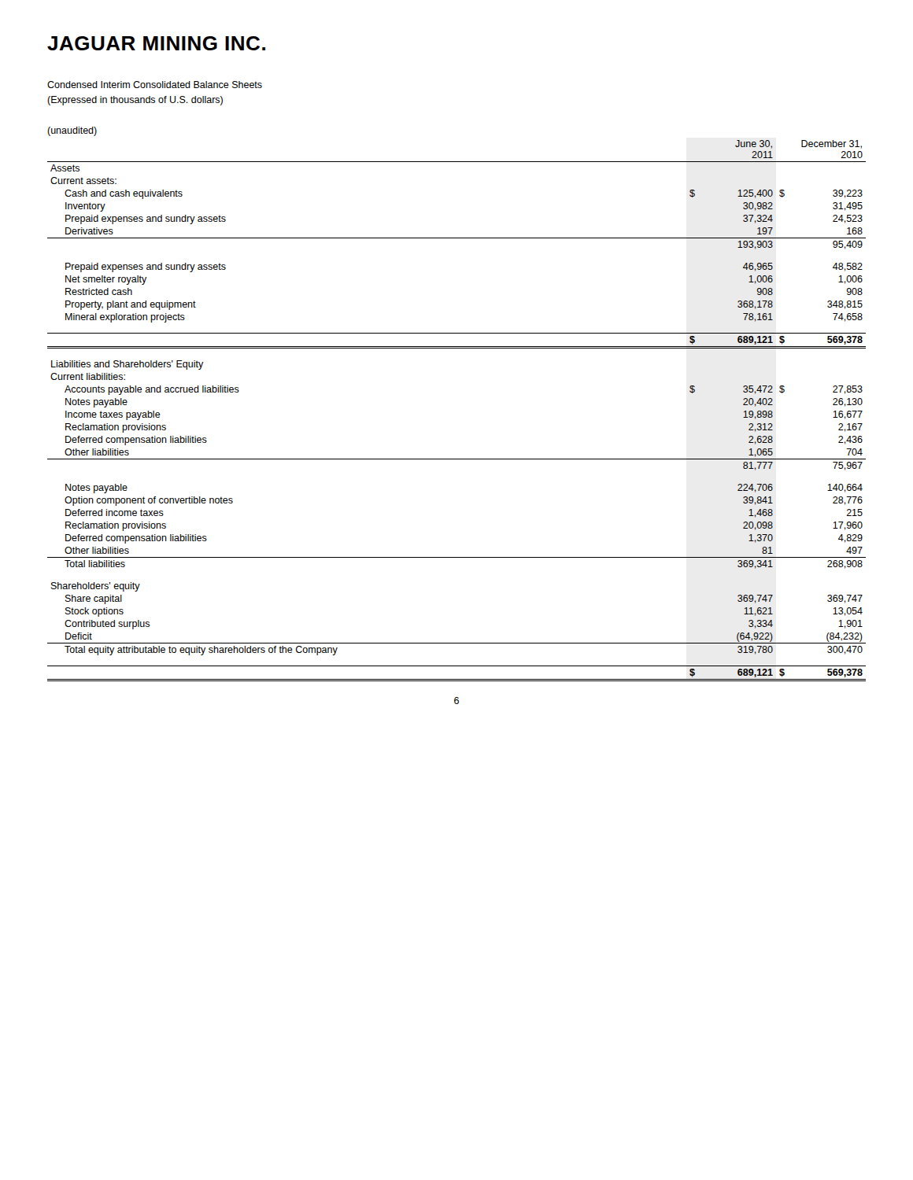JAGUAR MINING INC.
Condensed Interim Consolidated Balance Sheets
(Expressed in thousands of U.S. dollars)
(unaudited)
| | June 30, 2011 | December 31, 2010 |
| --- | --- | --- |
| Assets | | | | |
| Current assets: | | | | |
| Cash and cash equivalents | $ | 125,400 | $ | 39,223 |
| Inventory | | 30,982 | | 31,495 |
| Prepaid expenses and sundry assets | | 37,324 | | 24,523 |
| Derivatives | | 197 | | 168 |
| | | 193,903 | | 95,409 |
| Prepaid expenses and sundry assets | | 46,965 | | 48,582 |
| Net smelter royalty | | 1,006 | | 1,006 |
| Restricted cash | | 908 | | 908 |
| Property, plant and equipment | | 368,178 | | 348,815 |
| Mineral exploration projects | | 78,161 | | 74,658 |
| | $ | 689,121 | $ | 569,378 |
| Liabilities and Shareholders' Equity | | | | |
| Current liabilities: | | | | |
| Accounts payable and accrued liabilities | $ | 35,472 | $ | 27,853 |
| Notes payable | | 20,402 | | 26,130 |
| Income taxes payable | | 19,898 | | 16,677 |
| Reclamation provisions | | 2,312 | | 2,167 |
| Deferred compensation liabilities | | 2,628 | | 2,436 |
| Other liabilities | | 1,065 | | 704 |
| | | 81,777 | | 75,967 |
| Notes payable | | 224,706 | | 140,664 |
| Option component of convertible notes | | 39,841 | | 28,776 |
| Deferred income taxes | | 1,468 | | 215 |
| Reclamation provisions | | 20,098 | | 17,960 |
| Deferred compensation liabilities | | 1,370 | | 4,829 |
| Other liabilities | | 81 | | 497 |
| Total liabilities | | 369,341 | | 268,908 |
| Shareholders' equity | | | | |
| Share capital | | 369,747 | | 369,747 |
| Stock options | | 11,621 | | 13,054 |
| Contributed surplus | | 3,334 | | 1,901 |
| Deficit | | (64,922) | | (84,232) |
| Total equity attributable to equity shareholders of the Company | | 319,780 | | 300,470 |
| | $ | 689,121 | $ | 569,378 |
6